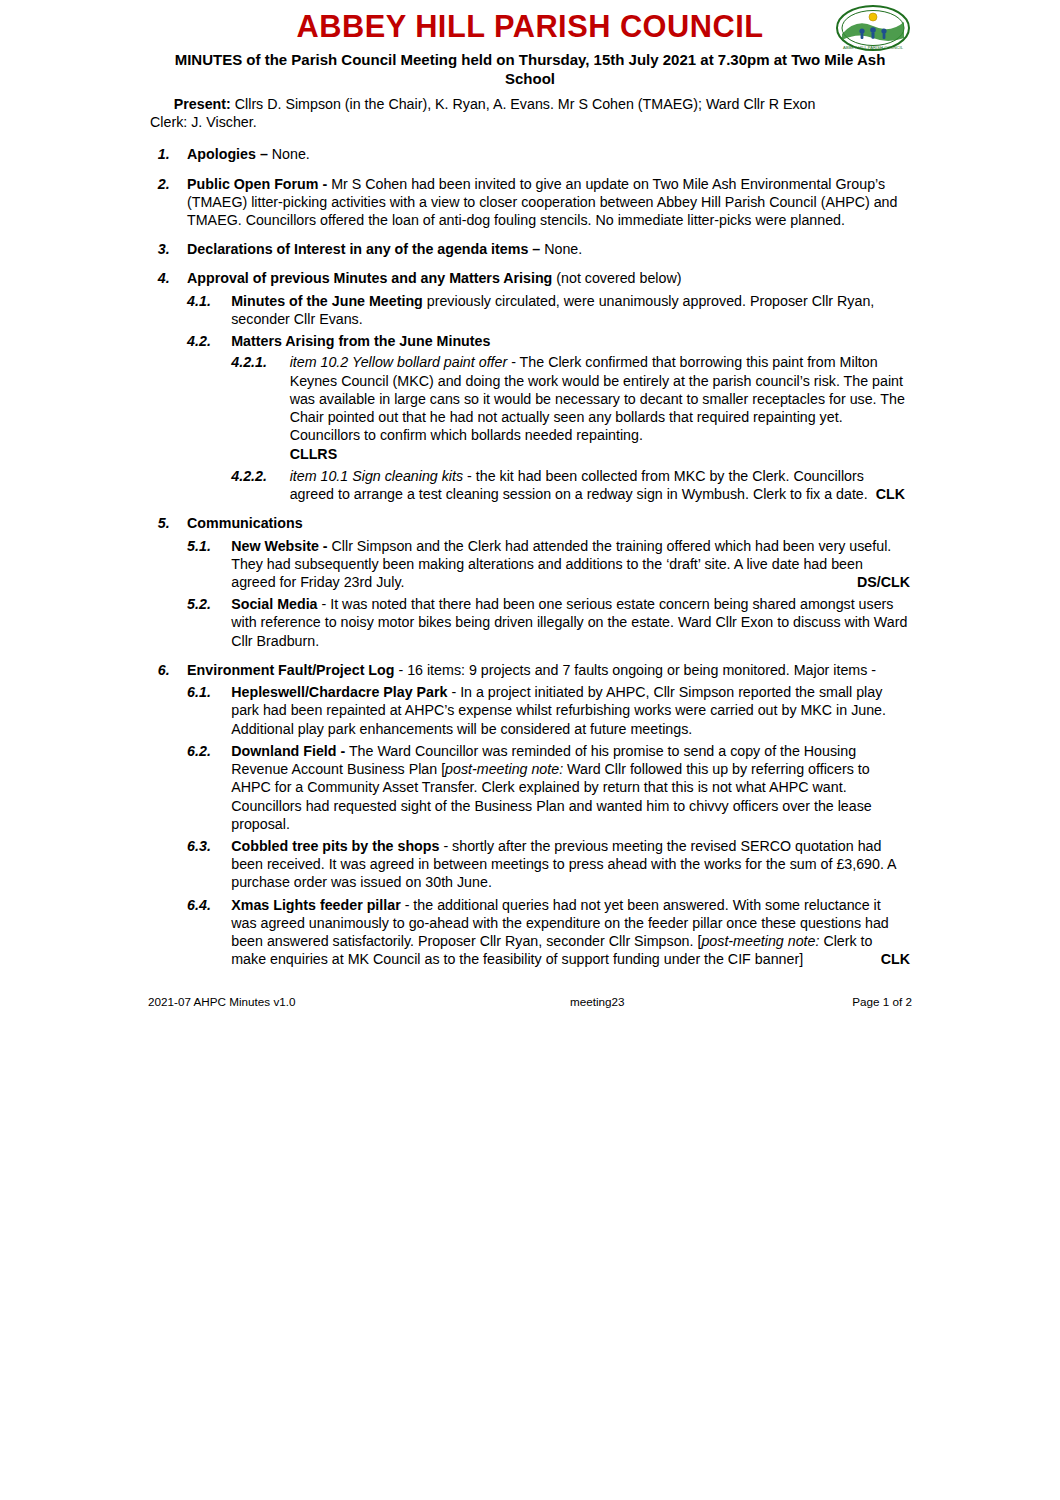ABBEY HILL PARISH COUNCIL
ABBEY HILL PARISH COUNCIL
MINUTES of the Parish Council Meeting held on Thursday, 15th July 2021 at 7.30pm at Two Mile Ash School
Present: Cllrs D. Simpson (in the Chair), K. Ryan, A. Evans. Mr S Cohen (TMAEG); Ward Cllr R Exon
Clerk: J. Vischer.
Apologies – None.
Public Open Forum - Mr S Cohen had been invited to give an update on Two Mile Ash Environmental Group’s (TMAEG) litter-picking activities with a view to closer cooperation between Abbey Hill Parish Council (AHPC) and TMAEG. Councillors offered the loan of anti-dog fouling stencils. No immediate litter-picks were planned.
Declarations of Interest in any of the agenda items – None.
Approval of previous Minutes and any Matters Arising (not covered below)
Minutes of the June Meeting previously circulated, were unanimously approved. Proposer Cllr Ryan, seconder Cllr Evans.
Matters Arising from the June Minutes
item 10.2 Yellow bollard paint offer - The Clerk confirmed that borrowing this paint from Milton Keynes Council (MKC) and doing the work would be entirely at the parish council’s risk. The paint was available in large cans so it would be necessary to decant to smaller receptacles for use. The Chair pointed out that he had not actually seen any bollards that required repainting yet. Councillors to confirm which bollards needed repainting.
CLLRS
item 10.1 Sign cleaning kits - the kit had been collected from MKC by the Clerk. Councillors agreed to arrange a test cleaning session on a redway sign in Wymbush. Clerk to fix a date. CLK
Communications
New Website - Cllr Simpson and the Clerk had attended the training offered which had been very useful. They had subsequently been making alterations and additions to the ‘draft’ site. A live date had been agreed for Friday 23rd July. DS/CLK
Social Media - It was noted that there had been one serious estate concern being shared amongst users with reference to noisy motor bikes being driven illegally on the estate. Ward Cllr Exon to discuss with Ward Cllr Bradburn.
Environment Fault/Project Log - 16 items: 9 projects and 7 faults ongoing or being monitored. Major items -
Hepleswell/Chardacre Play Park - In a project initiated by AHPC, Cllr Simpson reported the small play park had been repainted at AHPC’s expense whilst refurbishing works were carried out by MKC in June. Additional play park enhancements will be considered at future meetings.
Downland Field - The Ward Councillor was reminded of his promise to send a copy of the Housing Revenue Account Business Plan [post-meeting note: Ward Cllr followed this up by referring officers to AHPC for a Community Asset Transfer. Clerk explained by return that this is not what AHPC want. Councillors had requested sight of the Business Plan and wanted him to chivvy officers over the lease proposal.
Cobbled tree pits by the shops - shortly after the previous meeting the revised SERCO quotation had been received. It was agreed in between meetings to press ahead with the works for the sum of £3,690. A purchase order was issued on 30th June.
Xmas Lights feeder pillar - the additional queries had not yet been answered. With some reluctance it was agreed unanimously to go-ahead with the expenditure on the feeder pillar once these questions had been answered satisfactorily. Proposer Cllr Ryan, seconder Cllr Simpson. [post-meeting note: Clerk to make enquiries at MK Council as to the feasibility of support funding under the CIF banner] CLK
2021-07 AHPC Minutes v1.0 meeting23 Page 1 of 2